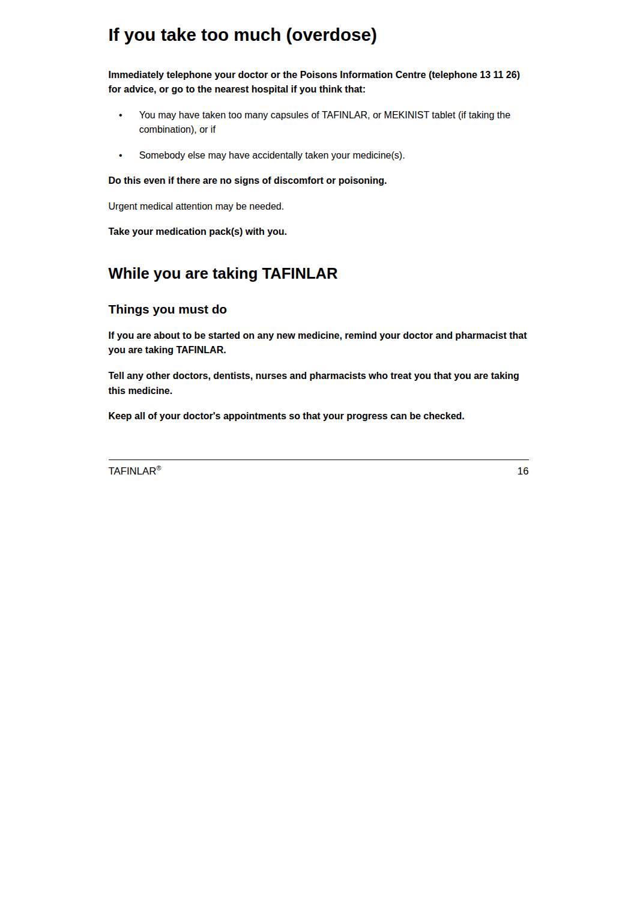If you take too much (overdose)
Immediately telephone your doctor or the Poisons Information Centre (telephone 13 11 26) for advice, or go to the nearest hospital if you think that:
You may have taken too many capsules of TAFINLAR, or MEKINIST tablet (if taking the combination), or if
Somebody else may have accidentally taken your medicine(s).
Do this even if there are no signs of discomfort or poisoning.
Urgent medical attention may be needed.
Take your medication pack(s) with you.
While you are taking TAFINLAR
Things you must do
If you are about to be started on any new medicine, remind your doctor and pharmacist that you are taking TAFINLAR.
Tell any other doctors, dentists, nurses and pharmacists who treat you that you are taking this medicine.
Keep all of your doctor's appointments so that your progress can be checked.
TAFINLAR® 16